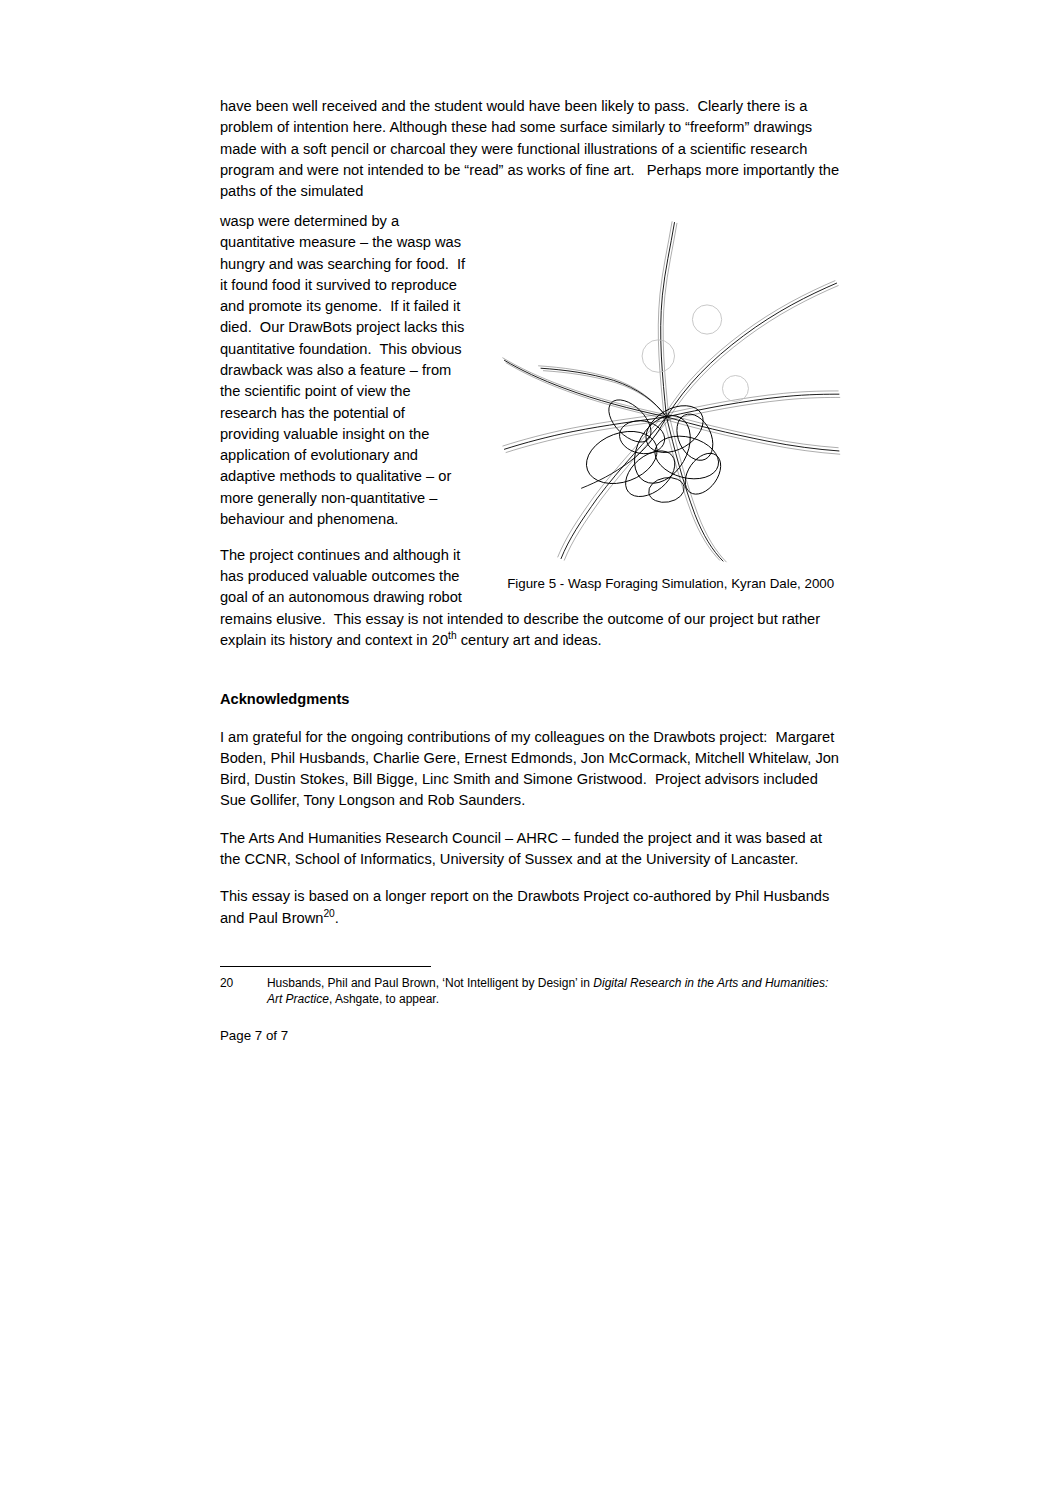have been well received and the student would have been likely to pass. Clearly there is a problem of intention here. Although these had some surface similarly to “freeform” drawings made with a soft pencil or charcoal they were functional illustrations of a scientific research program and were not intended to be “read” as works of fine art. Perhaps more importantly the paths of the simulated
Figure 5 - Wasp Foraging Simulation, Kyran Dale, 2000
wasp were determined by a quantitative measure – the wasp was hungry and was searching for food. If it found food it survived to reproduce and promote its genome. If it failed it died. Our DrawBots project lacks this quantitative foundation. This obvious drawback was also a feature – from the scientific point of view the research has the potential of providing valuable insight on the application of evolutionary and adaptive methods to qualitative – or more generally non-quantitative – behaviour and phenomena.
The project continues and although it has produced valuable outcomes the goal of an autonomous drawing robot remains elusive. This essay is not intended to describe the outcome of our project but rather explain its history and context in 20th century art and ideas.
Acknowledgments
I am grateful for the ongoing contributions of my colleagues on the Drawbots project: Margaret Boden, Phil Husbands, Charlie Gere, Ernest Edmonds, Jon McCormack, Mitchell Whitelaw, Jon Bird, Dustin Stokes, Bill Bigge, Linc Smith and Simone Gristwood. Project advisors included Sue Gollifer, Tony Longson and Rob Saunders.
The Arts And Humanities Research Council – AHRC – funded the project and it was based at the CCNR, School of Informatics, University of Sussex and at the University of Lancaster.
This essay is based on a longer report on the Drawbots Project co-authored by Phil Husbands and Paul Brown20.
20 Husbands, Phil and Paul Brown, ‘Not Intelligent by Design’ in Digital Research in the Arts and Humanities: Art Practice, Ashgate, to appear.
Page 7 of 7